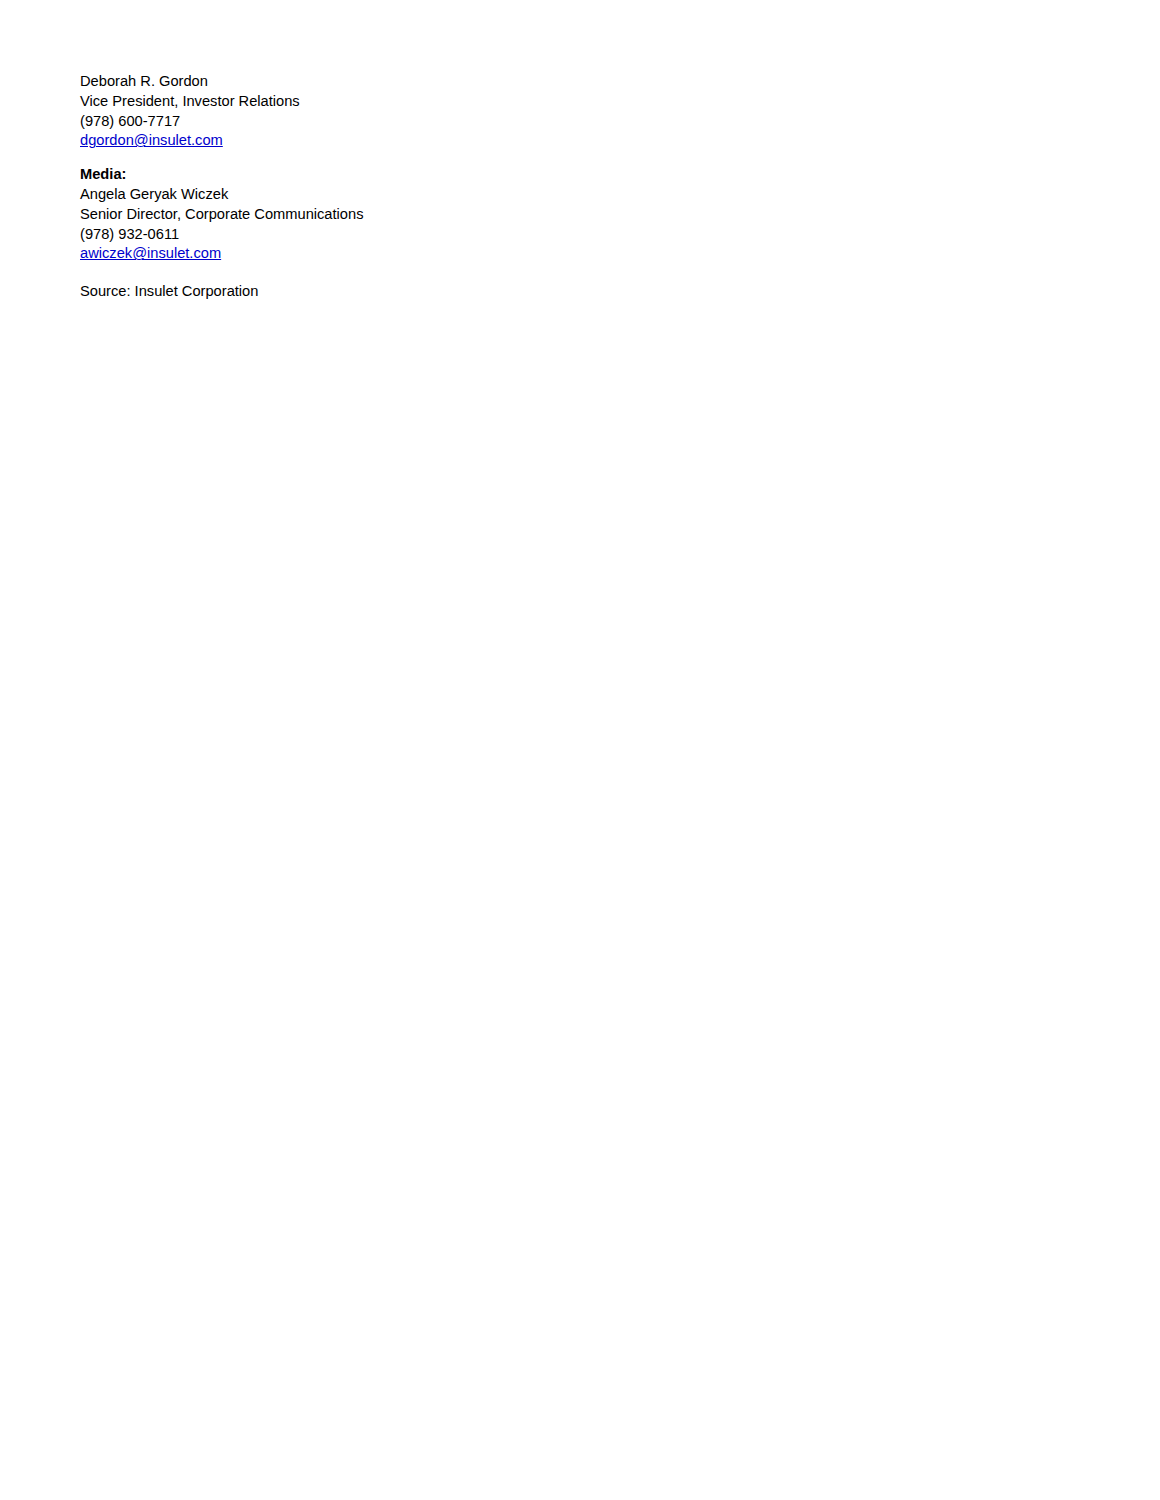Deborah R. Gordon
Vice President, Investor Relations
(978) 600-7717
dgordon@insulet.com
Media:
Angela Geryak Wiczek
Senior Director, Corporate Communications
(978) 932-0611
awiczek@insulet.com
Source: Insulet Corporation